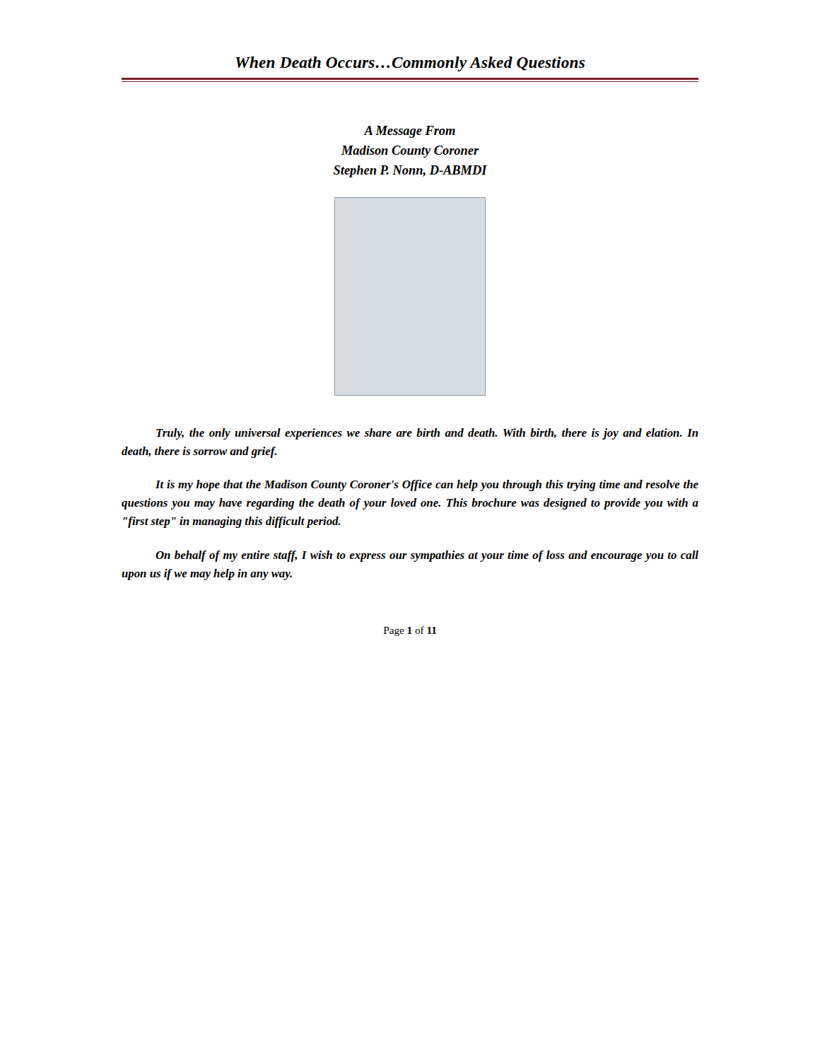When Death Occurs…Commonly Asked Questions
A Message From
Madison County Coroner
Stephen P. Nonn, D-ABMDI
Madison County Coroner Stephen P. Nonn, D-ABMDI
Truly, the only universal experiences we share are birth and death. With birth, there is joy and elation. In death, there is sorrow and grief.
It is my hope that the Madison County Coroner's Office can help you through this trying time and resolve the questions you may have regarding the death of your loved one. This brochure was designed to provide you with a "first step" in managing this difficult period.
On behalf of my entire staff, I wish to express our sympathies at your time of loss and encourage you to call upon us if we may help in any way.
Page 1 of 11